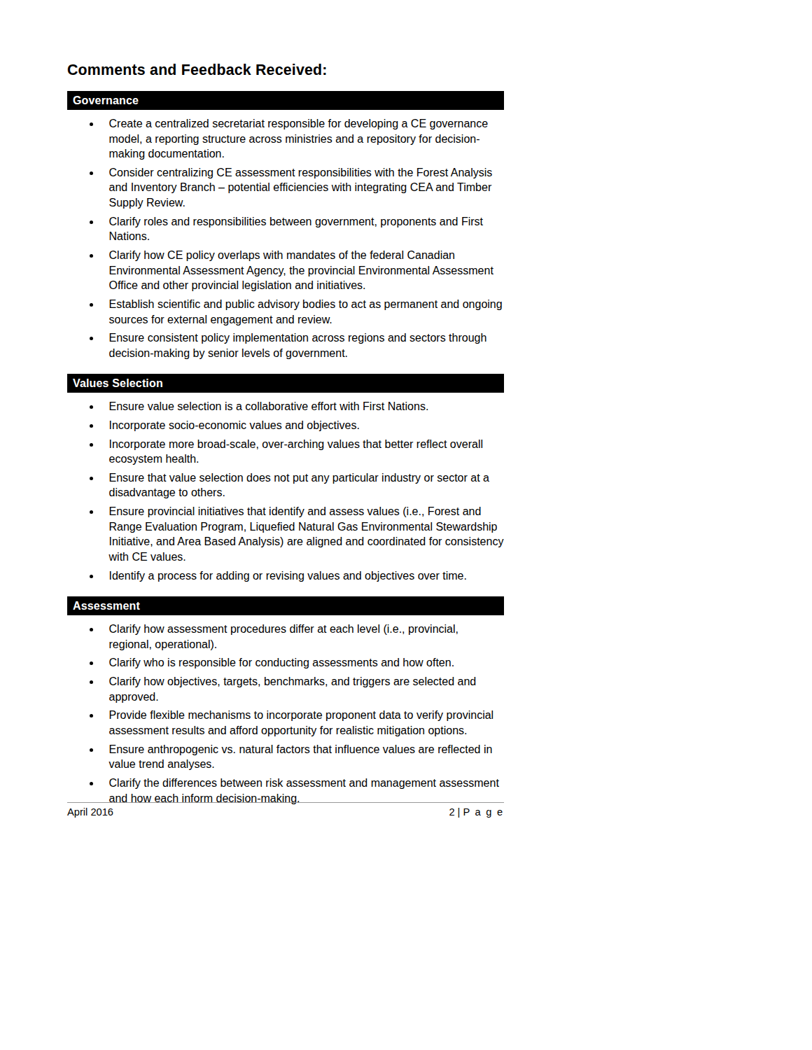Comments and Feedback Received:
Governance
Create a centralized secretariat responsible for developing a CE governance model, a reporting structure across ministries and a repository for decision-making documentation.
Consider centralizing CE assessment responsibilities with the Forest Analysis and Inventory Branch – potential efficiencies with integrating CEA and Timber Supply Review.
Clarify roles and responsibilities between government, proponents and First Nations.
Clarify how CE policy overlaps with mandates of the federal Canadian Environmental Assessment Agency, the provincial Environmental Assessment Office and other provincial legislation and initiatives.
Establish scientific and public advisory bodies to act as permanent and ongoing sources for external engagement and review.
Ensure consistent policy implementation across regions and sectors through decision-making by senior levels of government.
Values Selection
Ensure value selection is a collaborative effort with First Nations.
Incorporate socio-economic values and objectives.
Incorporate more broad-scale, over-arching values that better reflect overall ecosystem health.
Ensure that value selection does not put any particular industry or sector at a disadvantage to others.
Ensure provincial initiatives that identify and assess values (i.e., Forest and Range Evaluation Program, Liquefied Natural Gas Environmental Stewardship Initiative, and Area Based Analysis) are aligned and coordinated for consistency with CE values.
Identify a process for adding or revising values and objectives over time.
Assessment
Clarify how assessment procedures differ at each level (i.e., provincial, regional, operational).
Clarify who is responsible for conducting assessments and how often.
Clarify how objectives, targets, benchmarks, and triggers are selected and approved.
Provide flexible mechanisms to incorporate proponent data to verify provincial assessment results and afford opportunity for realistic mitigation options.
Ensure anthropogenic vs. natural factors that influence values are reflected in value trend analyses.
Clarify the differences between risk assessment and management assessment and how each inform decision-making.
April 2016 2 | P a g e